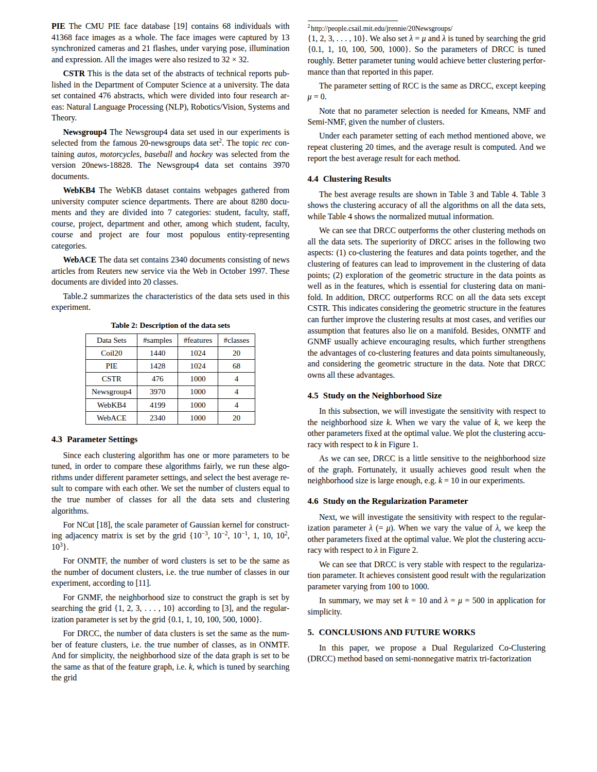PIE The CMU PIE face database [19] contains 68 individuals with 41368 face images as a whole. The face images were captured by 13 synchronized cameras and 21 flashes, under varying pose, illumination and expression. All the images were also resized to 32 × 32.
CSTR This is the data set of the abstracts of technical reports published in the Department of Computer Science at a university. The data set contained 476 abstracts, which were divided into four research areas: Natural Language Processing (NLP), Robotics/Vision, Systems and Theory.
Newsgroup4 The Newsgroup4 data set used in our experiments is selected from the famous 20-newsgroups data set2. The topic rec containing autos, motorcycles, baseball and hockey was selected from the version 20news-18828. The Newsgroup4 data set contains 3970 documents.
WebKB4 The WebKB dataset contains webpages gathered from university computer science departments. There are about 8280 documents and they are divided into 7 categories: student, faculty, staff, course, project, department and other, among which student, faculty, course and project are four most populous entity-representing categories.
WebACE The data set contains 2340 documents consisting of news articles from Reuters new service via the Web in October 1997. These documents are divided into 20 classes.
Table.2 summarizes the characteristics of the data sets used in this experiment.
Table 2: Description of the data sets
| Data Sets | #samples | #features | #classes |
| --- | --- | --- | --- |
| Coil20 | 1440 | 1024 | 20 |
| PIE | 1428 | 1024 | 68 |
| CSTR | 476 | 1000 | 4 |
| Newsgroup4 | 3970 | 1000 | 4 |
| WebKB4 | 4199 | 1000 | 4 |
| WebACE | 2340 | 1000 | 20 |
4.3 Parameter Settings
Since each clustering algorithm has one or more parameters to be tuned, in order to compare these algorithms fairly, we run these algorithms under different parameter settings, and select the best average result to compare with each other. We set the number of clusters equal to the true number of classes for all the data sets and clustering algorithms.
For NCut [18], the scale parameter of Gaussian kernel for constructing adjacency matrix is set by the grid {10−3, 10−2, 10−1, 1, 10, 102, 103}.
For ONMTF, the number of word clusters is set to be the same as the number of document clusters, i.e. the true number of classes in our experiment, according to [11].
For GNMF, the neighborhood size to construct the graph is set by searching the grid {1, 2, 3, . . . , 10} according to [3], and the regularization parameter is set by the grid {0.1, 1, 10, 100, 500, 1000}.
For DRCC, the number of data clusters is set the same as the number of feature clusters, i.e. the true number of classes, as in ONMTF. And for simplicity, the neighborhood size of the data graph is set to be the same as that of the feature graph, i.e. k, which is tuned by searching the grid
2http://people.csail.mit.edu/jrennie/20Newsgroups/
{1, 2, 3, . . . , 10}. We also set λ = μ and λ is tuned by searching the grid {0.1, 1, 10, 100, 500, 1000}. So the parameters of DRCC is tuned roughly. Better parameter tuning would achieve better clustering performance than that reported in this paper.
The parameter setting of RCC is the same as DRCC, except keeping μ = 0.
Note that no parameter selection is needed for Kmeans, NMF and Semi-NMF, given the number of clusters.
Under each parameter setting of each method mentioned above, we repeat clustering 20 times, and the average result is computed. And we report the best average result for each method.
4.4 Clustering Results
The best average results are shown in Table 3 and Table 4. Table 3 shows the clustering accuracy of all the algorithms on all the data sets, while Table 4 shows the normalized mutual information.
We can see that DRCC outperforms the other clustering methods on all the data sets. The superiority of DRCC arises in the following two aspects: (1) co-clustering the features and data points together, and the clustering of features can lead to improvement in the clustering of data points; (2) exploration of the geometric structure in the data points as well as in the features, which is essential for clustering data on manifold. In addition, DRCC outperforms RCC on all the data sets except CSTR. This indicates considering the geometric structure in the features can further improve the clustering results at most cases, and verifies our assumption that features also lie on a manifold. Besides, ONMTF and GNMF usually achieve encouraging results, which further strengthens the advantages of co-clustering features and data points simultaneously, and considering the geometric structure in the data. Note that DRCC owns all these advantages.
4.5 Study on the Neighborhood Size
In this subsection, we will investigate the sensitivity with respect to the neighborhood size k. When we vary the value of k, we keep the other parameters fixed at the optimal value. We plot the clustering accuracy with respect to k in Figure 1.
As we can see, DRCC is a little sensitive to the neighborhood size of the graph. Fortunately, it usually achieves good result when the neighborhood size is large enough, e.g. k = 10 in our experiments.
4.6 Study on the Regularization Parameter
Next, we will investigate the sensitivity with respect to the regularization parameter λ (= μ). When we vary the value of λ, we keep the other parameters fixed at the optimal value. We plot the clustering accuracy with respect to λ in Figure 2.
We can see that DRCC is very stable with respect to the regularization parameter. It achieves consistent good result with the regularization parameter varying from 100 to 1000.
In summary, we may set k = 10 and λ = μ = 500 in application for simplicity.
5. CONCLUSIONS AND FUTURE WORKS
In this paper, we propose a Dual Regularized Co-Clustering (DRCC) method based on semi-nonnegative matrix tri-factorization